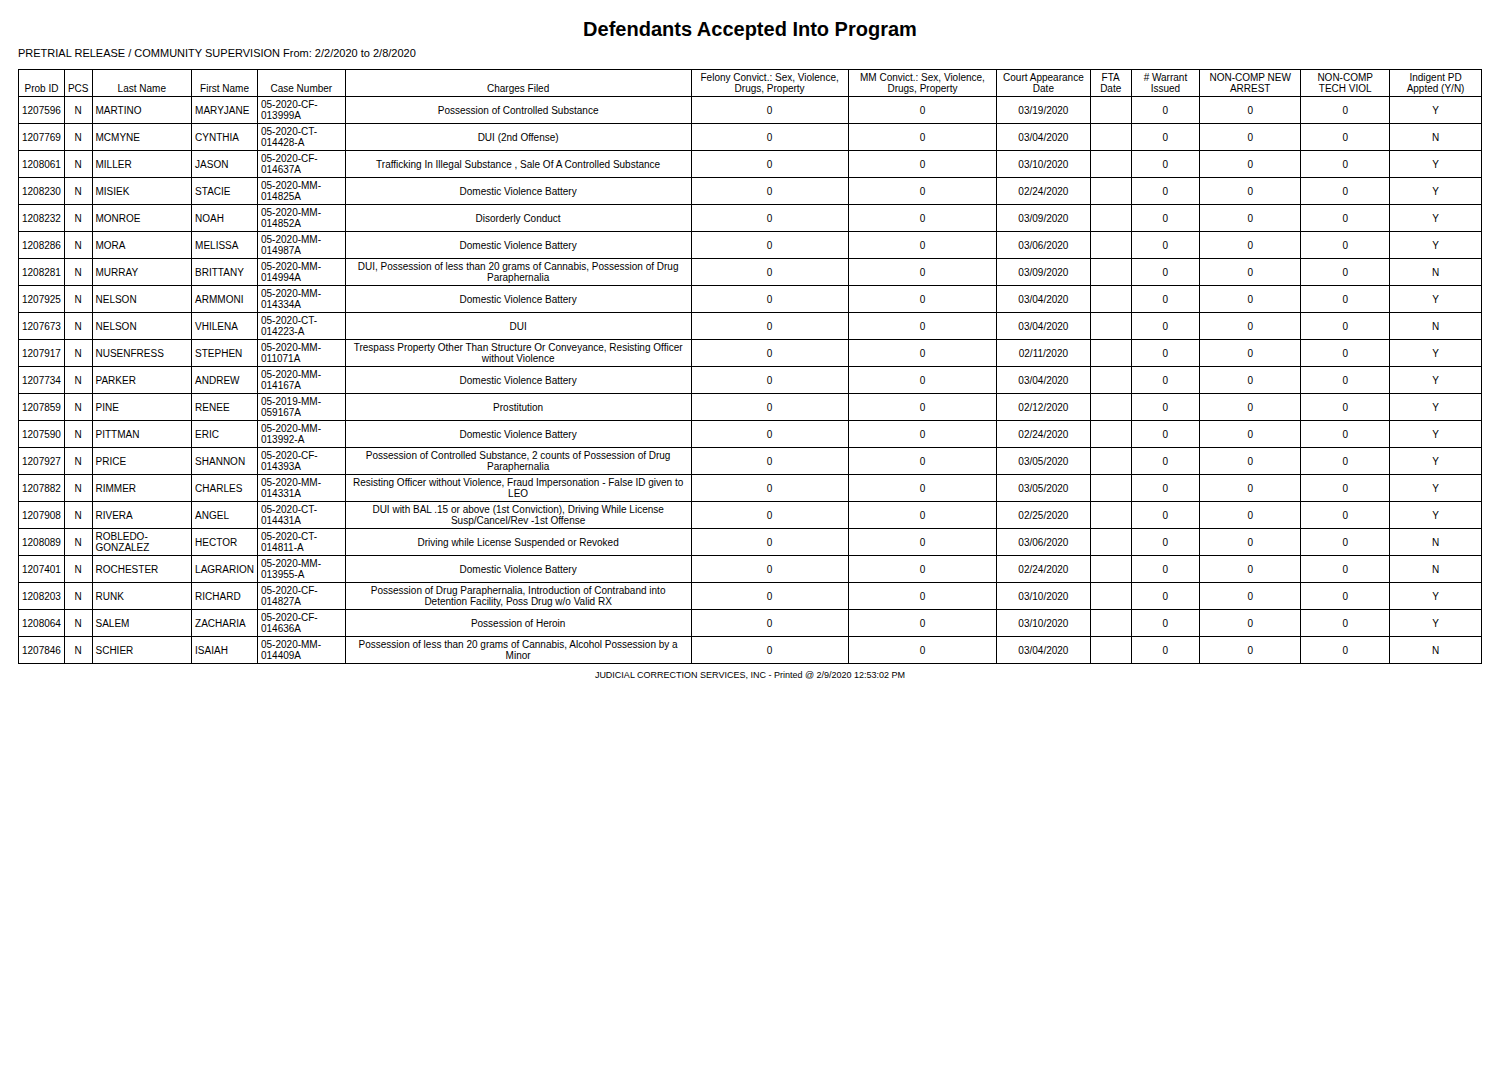Defendants Accepted Into Program
PRETRIAL RELEASE / COMMUNITY SUPERVISION From: 2/2/2020 to 2/8/2020
| Prob ID | PCS | Last Name | First Name | Case Number | Charges Filed | Felony Convict.: Sex, Violence, Drugs, Property | MM Convict.: Sex, Violence, Drugs, Property | Court Appearance Date | FTA Date | # Warrant Issued | NON-COMP NEW ARREST | NON-COMP TECH VIOL | Indigent PD Appted (Y/N) |
| --- | --- | --- | --- | --- | --- | --- | --- | --- | --- | --- | --- | --- | --- |
| 1207596 | N | MARTINO | MARYJANE | 05-2020-CF-013999A | Possession of Controlled Substance | 0 | 0 | 03/19/2020 | | 0 | 0 | 0 | Y |
| 1207769 | N | MCMYNE | CYNTHIA | 05-2020-CT-014428-A | DUI (2nd Offense) | 0 | 0 | 03/04/2020 | | 0 | 0 | 0 | N |
| 1208061 | N | MILLER | JASON | 05-2020-CF-014637A | Trafficking In Illegal Substance , Sale Of A Controlled Substance | 0 | 0 | 03/10/2020 | | 0 | 0 | 0 | Y |
| 1208230 | N | MISIEK | STACIE | 05-2020-MM-014825A | Domestic Violence Battery | 0 | 0 | 02/24/2020 | | 0 | 0 | 0 | Y |
| 1208232 | N | MONROE | NOAH | 05-2020-MM-014852A | Disorderly Conduct | 0 | 0 | 03/09/2020 | | 0 | 0 | 0 | Y |
| 1208286 | N | MORA | MELISSA | 05-2020-MM-014987A | Domestic Violence Battery | 0 | 0 | 03/06/2020 | | 0 | 0 | 0 | Y |
| 1208281 | N | MURRAY | BRITTANY | 05-2020-MM-014994A | DUI, Possession of less than 20 grams of Cannabis, Possession of Drug Paraphernalia | 0 | 0 | 03/09/2020 | | 0 | 0 | 0 | N |
| 1207925 | N | NELSON | ARMMONI | 05-2020-MM-014334A | Domestic Violence Battery | 0 | 0 | 03/04/2020 | | 0 | 0 | 0 | Y |
| 1207673 | N | NELSON | VHILENA | 05-2020-CT-014223-A | DUI | 0 | 0 | 03/04/2020 | | 0 | 0 | 0 | N |
| 1207917 | N | NUSENFRESS | STEPHEN | 05-2020-MM-011071A | Trespass Property Other Than Structure Or Conveyance, Resisting Officer without Violence | 0 | 0 | 02/11/2020 | | 0 | 0 | 0 | Y |
| 1207734 | N | PARKER | ANDREW | 05-2020-MM-014167A | Domestic Violence Battery | 0 | 0 | 03/04/2020 | | 0 | 0 | 0 | Y |
| 1207859 | N | PINE | RENEE | 05-2019-MM-059167A | Prostitution | 0 | 0 | 02/12/2020 | | 0 | 0 | 0 | Y |
| 1207590 | N | PITTMAN | ERIC | 05-2020-MM-013992-A | Domestic Violence Battery | 0 | 0 | 02/24/2020 | | 0 | 0 | 0 | Y |
| 1207927 | N | PRICE | SHANNON | 05-2020-CF-014393A | Possession of Controlled Substance, 2 counts of Possession of Drug Paraphernalia | 0 | 0 | 03/05/2020 | | 0 | 0 | 0 | Y |
| 1207882 | N | RIMMER | CHARLES | 05-2020-MM-014331A | Resisting Officer without Violence, Fraud Impersonation - False ID given to LEO | 0 | 0 | 03/05/2020 | | 0 | 0 | 0 | Y |
| 1207908 | N | RIVERA | ANGEL | 05-2020-CT-014431A | DUI with BAL .15 or above (1st Conviction), Driving While License Susp/Cancel/Rev -1st Offense | 0 | 0 | 02/25/2020 | | 0 | 0 | 0 | Y |
| 1208089 | N | ROBLEDO-GONZALEZ | HECTOR | 05-2020-CT-014811-A | Driving while License Suspended or Revoked | 0 | 0 | 03/06/2020 | | 0 | 0 | 0 | N |
| 1207401 | N | ROCHESTER | LAGRARION | 05-2020-MM-013955-A | Domestic Violence Battery | 0 | 0 | 02/24/2020 | | 0 | 0 | 0 | N |
| 1208203 | N | RUNK | RICHARD | 05-2020-CF-014827A | Possession of Drug Paraphernalia, Introduction of Contraband into Detention Facility, Poss Drug w/o Valid RX | 0 | 0 | 03/10/2020 | | 0 | 0 | 0 | Y |
| 1208064 | N | SALEM | ZACHARIA | 05-2020-CF-014636A | Possession of Heroin | 0 | 0 | 03/10/2020 | | 0 | 0 | 0 | Y |
| 1207846 | N | SCHIER | ISAIAH | 05-2020-MM-014409A | Possession of less than 20 grams of Cannabis, Alcohol Possession by a Minor | 0 | 0 | 03/04/2020 | | 0 | 0 | 0 | N |
| JUDICIAL CORRECTION SERVICES, INC - Printed @ 2/9/2020 12:53:02 PM |